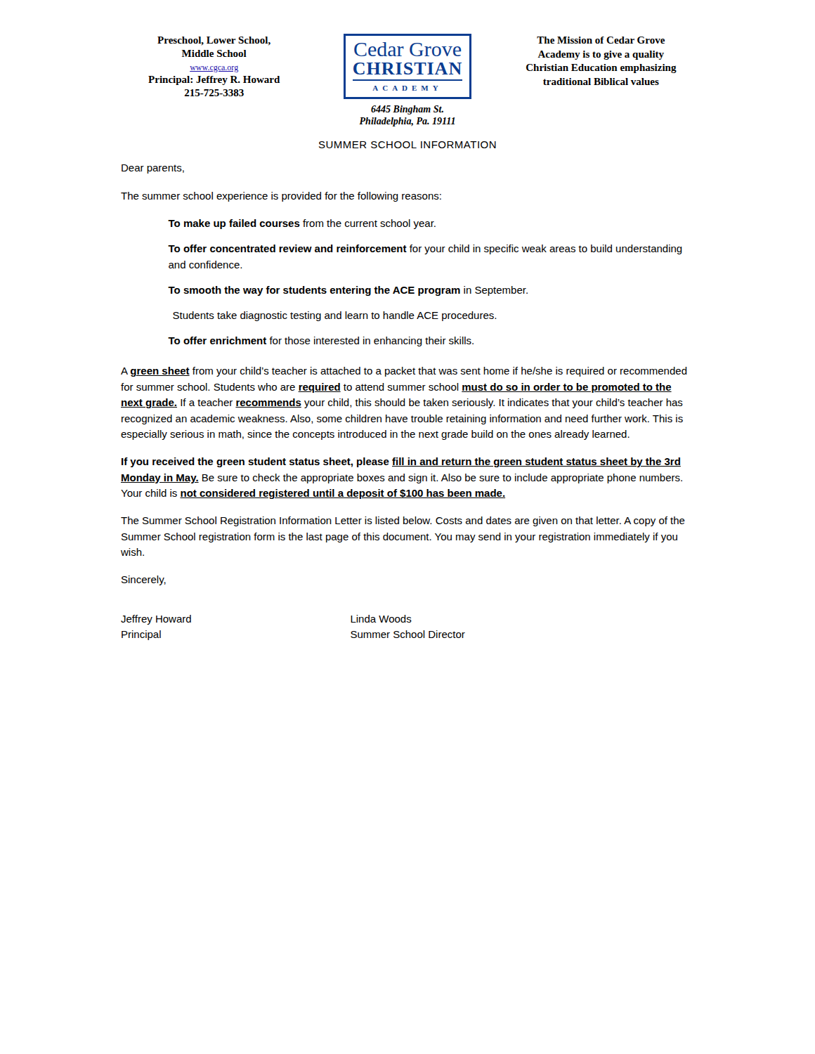Preschool, Lower School,
Middle School
www.cgca.org
Principal: Jeffrey R. Howard
215-725-3383
Cedar Grove
CHRISTIAN
ACADEMY
The Mission of Cedar Grove
Academy is to give a quality
Christian Education emphasizing
traditional Biblical values
6445 Bingham St.
Philadelphia, Pa. 19111
SUMMER SCHOOL INFORMATION
Dear parents,
The summer school experience is provided for the following reasons:
To make up failed courses from the current school year.
To offer concentrated review and reinforcement for your child in specific weak areas to build understanding and confidence.
To smooth the way for students entering the ACE program in September.
Students take diagnostic testing and learn to handle ACE procedures.
To offer enrichment for those interested in enhancing their skills.
A green sheet from your child’s teacher is attached to a packet that was sent home if he/she is required or recommended for summer school. Students who are required to attend summer school must do so in order to be promoted to the next grade. If a teacher recommends your child, this should be taken seriously. It indicates that your child’s teacher has recognized an academic weakness. Also, some children have trouble retaining information and need further work. This is especially serious in math, since the concepts introduced in the next grade build on the ones already learned.
If you received the green student status sheet, please fill in and return the green student status sheet by the 3rd Monday in May. Be sure to check the appropriate boxes and sign it. Also be sure to include appropriate phone numbers. Your child is not considered registered until a deposit of $100 has been made.
The Summer School Registration Information Letter is listed below. Costs and dates are given on that letter. A copy of the Summer School registration form is the last page of this document. You may send in your registration immediately if you wish.
Sincerely,
Jeffrey Howard
Principal
Linda Woods
Summer School Director